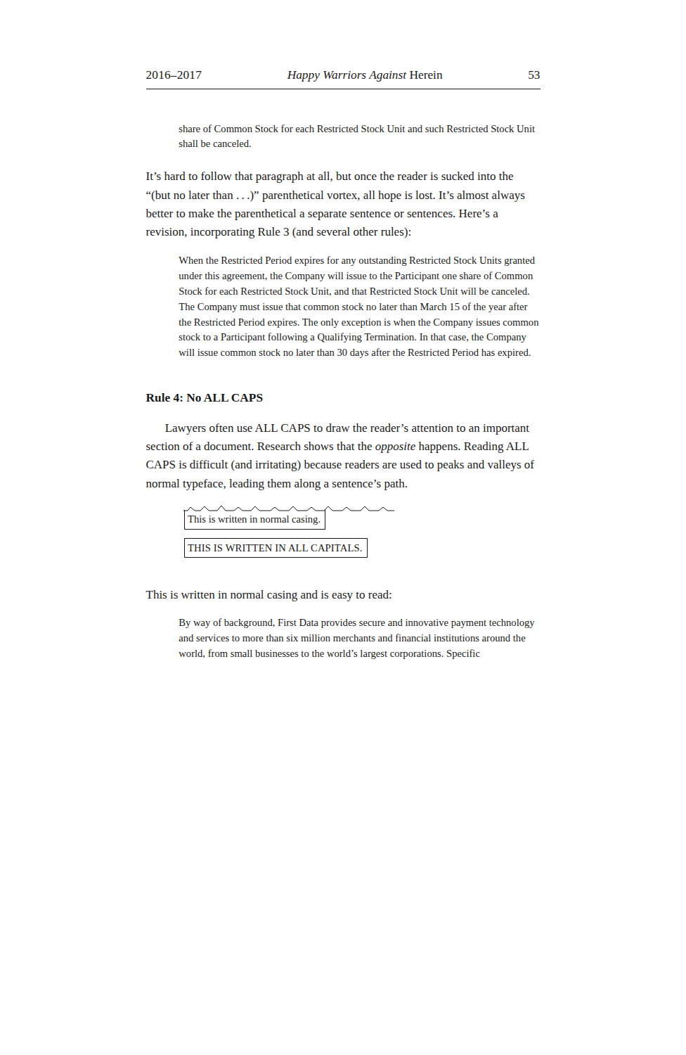2016–2017 Happy Warriors Against Herein 53
share of Common Stock for each Restricted Stock Unit and such Restricted Stock Unit shall be canceled.
It’s hard to follow that paragraph at all, but once the reader is sucked into the “(but no later than . . .)” parenthetical vortex, all hope is lost. It’s almost always better to make the parenthetical a separate sentence or sentences. Here’s a revision, incorporating Rule 3 (and several other rules):
When the Restricted Period expires for any outstanding Restricted Stock Units granted under this agreement, the Company will issue to the Participant one share of Common Stock for each Restricted Stock Unit, and that Restricted Stock Unit will be canceled. The Company must issue that common stock no later than March 15 of the year after the Restricted Period expires. The only exception is when the Company issues common stock to a Participant following a Qualifying Termination. In that case, the Company will issue common stock no later than 30 days after the Restricted Period has expired.
Rule 4: No ALL CAPS
Lawyers often use ALL CAPS to draw the reader’s attention to an important section of a document. Research shows that the opposite happens. Reading ALL CAPS is difficult (and irritating) because readers are used to peaks and valleys of normal typeface, leading them along a sentence’s path.
This is written in normal casing. THIS IS WRITTEN IN ALL CAPITALS.
This is written in normal casing and is easy to read:
By way of background, First Data provides secure and innovative payment technology and services to more than six million merchants and financial institutions around the world, from small businesses to the world’s largest corporations. Specific